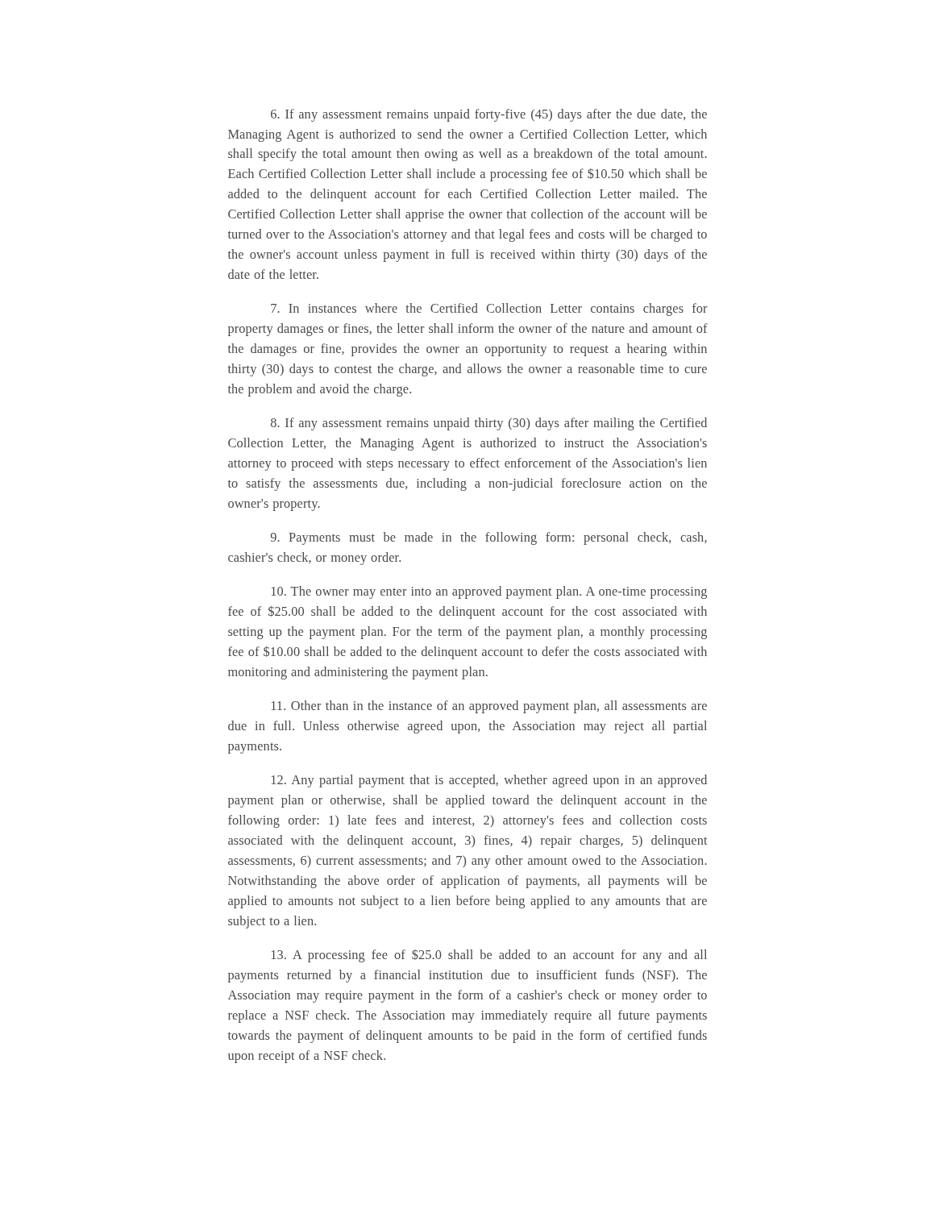6. If any assessment remains unpaid forty-five (45) days after the due date, the Managing Agent is authorized to send the owner a Certified Collection Letter, which shall specify the total amount then owing as well as a breakdown of the total amount. Each Certified Collection Letter shall include a processing fee of $10.50 which shall be added to the delinquent account for each Certified Collection Letter mailed. The Certified Collection Letter shall apprise the owner that collection of the account will be turned over to the Association's attorney and that legal fees and costs will be charged to the owner's account unless payment in full is received within thirty (30) days of the date of the letter.
7. In instances where the Certified Collection Letter contains charges for property damages or fines, the letter shall inform the owner of the nature and amount of the damages or fine, provides the owner an opportunity to request a hearing within thirty (30) days to contest the charge, and allows the owner a reasonable time to cure the problem and avoid the charge.
8. If any assessment remains unpaid thirty (30) days after mailing the Certified Collection Letter, the Managing Agent is authorized to instruct the Association's attorney to proceed with steps necessary to effect enforcement of the Association's lien to satisfy the assessments due, including a non-judicial foreclosure action on the owner's property.
9. Payments must be made in the following form: personal check, cash, cashier's check, or money order.
10. The owner may enter into an approved payment plan. A one-time processing fee of $25.00 shall be added to the delinquent account for the cost associated with setting up the payment plan. For the term of the payment plan, a monthly processing fee of $10.00 shall be added to the delinquent account to defer the costs associated with monitoring and administering the payment plan.
11. Other than in the instance of an approved payment plan, all assessments are due in full. Unless otherwise agreed upon, the Association may reject all partial payments.
12. Any partial payment that is accepted, whether agreed upon in an approved payment plan or otherwise, shall be applied toward the delinquent account in the following order: 1) late fees and interest, 2) attorney's fees and collection costs associated with the delinquent account, 3) fines, 4) repair charges, 5) delinquent assessments, 6) current assessments; and 7) any other amount owed to the Association. Notwithstanding the above order of application of payments, all payments will be applied to amounts not subject to a lien before being applied to any amounts that are subject to a lien.
13. A processing fee of $25.0 shall be added to an account for any and all payments returned by a financial institution due to insufficient funds (NSF). The Association may require payment in the form of a cashier's check or money order to replace a NSF check. The Association may immediately require all future payments towards the payment of delinquent amounts to be paid in the form of certified funds upon receipt of a NSF check.